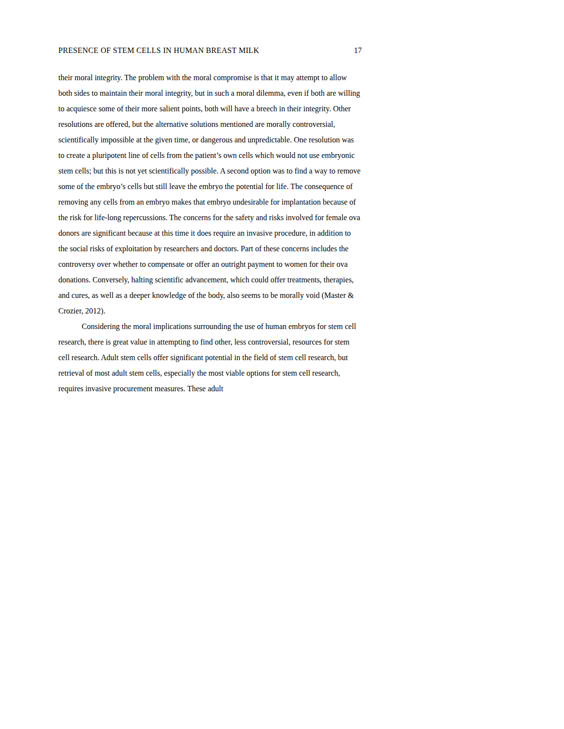Presence of Stem Cells in Human Breast Milk 17
their moral integrity. The problem with the moral compromise is that it may attempt to allow both sides to maintain their moral integrity, but in such a moral dilemma, even if both are willing to acquiesce some of their more salient points, both will have a breech in their integrity. Other resolutions are offered, but the alternative solutions mentioned are morally controversial, scientifically impossible at the given time, or dangerous and unpredictable. One resolution was to create a pluripotent line of cells from the patient’s own cells which would not use embryonic stem cells; but this is not yet scientifically possible. A second option was to find a way to remove some of the embryo’s cells but still leave the embryo the potential for life. The consequence of removing any cells from an embryo makes that embryo undesirable for implantation because of the risk for life-long repercussions. The concerns for the safety and risks involved for female ova donors are significant because at this time it does require an invasive procedure, in addition to the social risks of exploitation by researchers and doctors. Part of these concerns includes the controversy over whether to compensate or offer an outright payment to women for their ova donations. Conversely, halting scientific advancement, which could offer treatments, therapies, and cures, as well as a deeper knowledge of the body, also seems to be morally void (Master & Crozier, 2012).
Considering the moral implications surrounding the use of human embryos for stem cell research, there is great value in attempting to find other, less controversial, resources for stem cell research. Adult stem cells offer significant potential in the field of stem cell research, but retrieval of most adult stem cells, especially the most viable options for stem cell research, requires invasive procurement measures. These adult